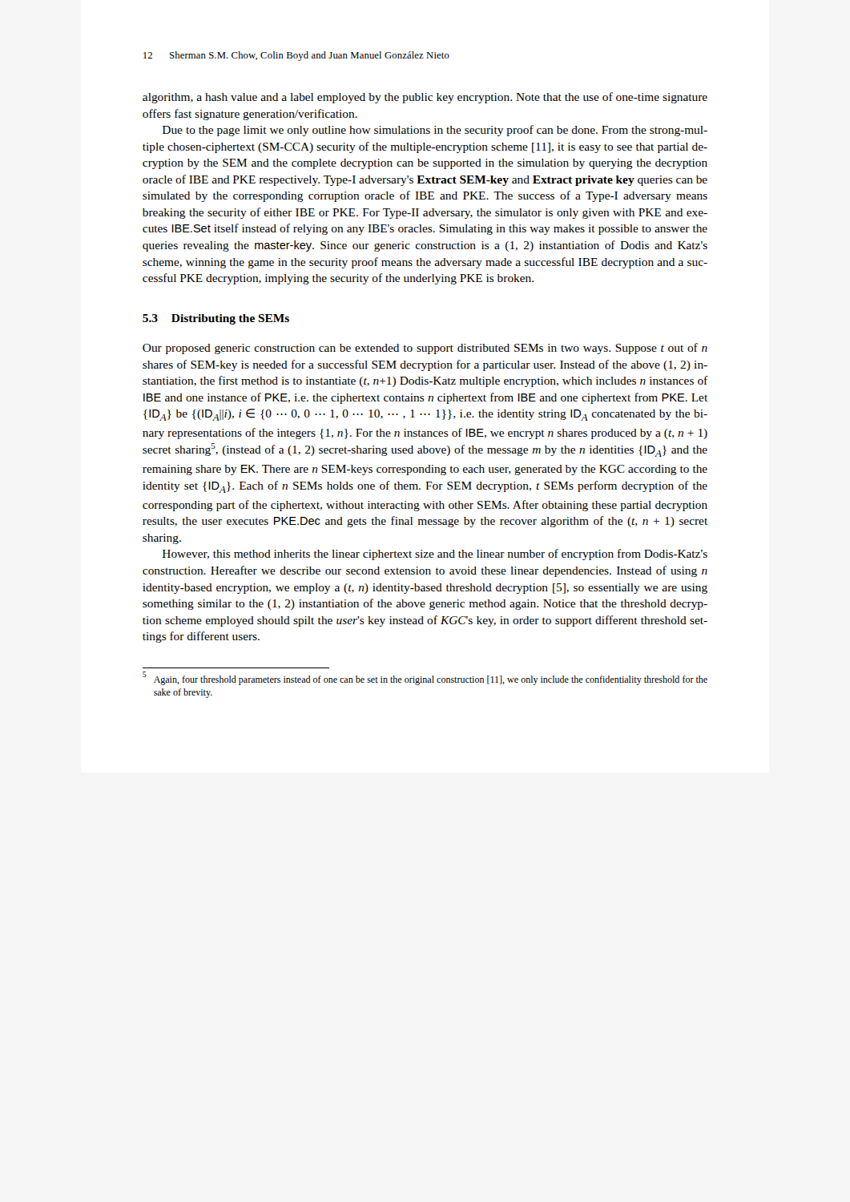12 Sherman S.M. Chow, Colin Boyd and Juan Manuel González Nieto
algorithm, a hash value and a label employed by the public key encryption. Note that the use of one-time signature offers fast signature generation/verification.
Due to the page limit we only outline how simulations in the security proof can be done. From the strong-multiple chosen-ciphertext (SM-CCA) security of the multiple-encryption scheme [11], it is easy to see that partial decryption by the SEM and the complete decryption can be supported in the simulation by querying the decryption oracle of IBE and PKE respectively. Type-I adversary's Extract SEM-key and Extract private key queries can be simulated by the corresponding corruption oracle of IBE and PKE. The success of a Type-I adversary means breaking the security of either IBE or PKE. For Type-II adversary, the simulator is only given with PKE and executes IBE.Set itself instead of relying on any IBE's oracles. Simulating in this way makes it possible to answer the queries revealing the master-key. Since our generic construction is a (1, 2) instantiation of Dodis and Katz's scheme, winning the game in the security proof means the adversary made a successful IBE decryption and a successful PKE decryption, implying the security of the underlying PKE is broken.
5.3 Distributing the SEMs
Our proposed generic construction can be extended to support distributed SEMs in two ways. Suppose t out of n shares of SEM-key is needed for a successful SEM decryption for a particular user. Instead of the above (1, 2) instantiation, the first method is to instantiate (t, n+1) Dodis-Katz multiple encryption, which includes n instances of IBE and one instance of PKE, i.e. the ciphertext contains n ciphertext from IBE and one ciphertext from PKE. Let {IDA} be {(IDA||i), i ∈ {0 ⋯ 0, 0 ⋯ 1, 0 ⋯ 10, ⋯ , 1 ⋯ 1}}, i.e. the identity string IDA concatenated by the binary representations of the integers {1, n}. For the n instances of IBE, we encrypt n shares produced by a (t, n + 1) secret sharing5, (instead of a (1, 2) secret-sharing used above) of the message m by the n identities {IDA} and the remaining share by EK. There are n SEM-keys corresponding to each user, generated by the KGC according to the identity set {IDA}. Each of n SEMs holds one of them. For SEM decryption, t SEMs perform decryption of the corresponding part of the ciphertext, without interacting with other SEMs. After obtaining these partial decryption results, the user executes PKE.Dec and gets the final message by the recover algorithm of the (t, n + 1) secret sharing.
However, this method inherits the linear ciphertext size and the linear number of encryption from Dodis-Katz's construction. Hereafter we describe our second extension to avoid these linear dependencies. Instead of using n identity-based encryption, we employ a (t, n) identity-based threshold decryption [5], so essentially we are using something similar to the (1, 2) instantiation of the above generic method again. Notice that the threshold decryption scheme employed should spilt the user's key instead of KGC's key, in order to support different threshold settings for different users.
5 Again, four threshold parameters instead of one can be set in the original construction [11], we only include the confidentiality threshold for the sake of brevity.